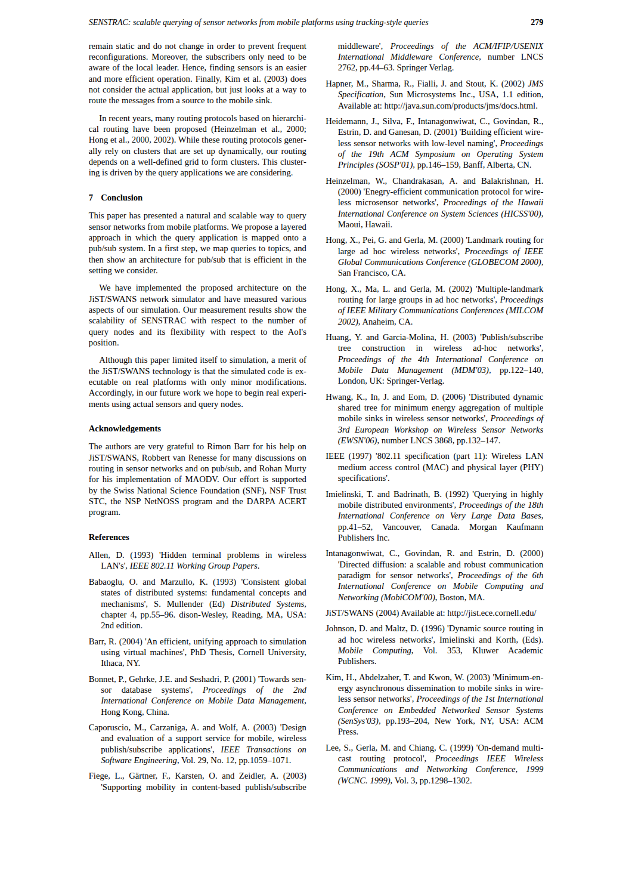SENSTRAC: scalable querying of sensor networks from mobile platforms using tracking-style queries
279
remain static and do not change in order to prevent frequent reconfigurations. Moreover, the subscribers only need to be aware of the local leader. Hence, finding sensors is an easier and more efficient operation. Finally, Kim et al. (2003) does not consider the actual application, but just looks at a way to route the messages from a source to the mobile sink.
In recent years, many routing protocols based on hierarchical routing have been proposed (Heinzelman et al., 2000; Hong et al., 2000, 2002). While these routing protocols generally rely on clusters that are set up dynamically, our routing depends on a well-defined grid to form clusters. This clustering is driven by the query applications we are considering.
7 Conclusion
This paper has presented a natural and scalable way to query sensor networks from mobile platforms. We propose a layered approach in which the query application is mapped onto a pub/sub system. In a first step, we map queries to topics, and then show an architecture for pub/sub that is efficient in the setting we consider.
We have implemented the proposed architecture on the JiST/SWANS network simulator and have measured various aspects of our simulation. Our measurement results show the scalability of SENSTRAC with respect to the number of query nodes and its flexibility with respect to the AoI's position.
Although this paper limited itself to simulation, a merit of the JiST/SWANS technology is that the simulated code is executable on real platforms with only minor modifications. Accordingly, in our future work we hope to begin real experiments using actual sensors and query nodes.
Acknowledgements
The authors are very grateful to Rimon Barr for his help on JiST/SWANS, Robbert van Renesse for many discussions on routing in sensor networks and on pub/sub, and Rohan Murty for his implementation of MAODV. Our effort is supported by the Swiss National Science Foundation (SNF), NSF Trust STC, the NSP NetNOSS program and the DARPA ACERT program.
References
Allen, D. (1993) 'Hidden terminal problems in wireless LAN's', IEEE 802.11 Working Group Papers.
Babaoglu, O. and Marzullo, K. (1993) 'Consistent global states of distributed systems: fundamental concepts and mechanisms', S. Mullender (Ed) Distributed Systems, chapter 4, pp.55–96. dison-Wesley, Reading, MA, USA: 2nd edition.
Barr, R. (2004) 'An efficient, unifying approach to simulation using virtual machines', PhD Thesis, Cornell University, Ithaca, NY.
Bonnet, P., Gehrke, J.E. and Seshadri, P. (2001) 'Towards sensor database systems', Proceedings of the 2nd International Conference on Mobile Data Management, Hong Kong, China.
Caporuscio, M., Carzaniga, A. and Wolf, A. (2003) 'Design and evaluation of a support service for mobile, wireless publish/subscribe applications', IEEE Transactions on Software Engineering, Vol. 29, No. 12, pp.1059–1071.
Fiege, L., Gärtner, F., Karsten, O. and Zeidler, A. (2003) 'Supporting mobility in content-based publish/subscribe middleware', Proceedings of the ACM/IFIP/USENIX International Middleware Conference, number LNCS 2762, pp.44–63. Springer Verlag.
Hapner, M., Sharma, R., Fialli, J. and Stout, K. (2002) JMS Specification, Sun Microsystems Inc., USA, 1.1 edition, Available at: http://java.sun.com/products/jms/docs.html.
Heidemann, J., Silva, F., Intanagonwiwat, C., Govindan, R., Estrin, D. and Ganesan, D. (2001) 'Building efficient wireless sensor networks with low-level naming', Proceedings of the 19th ACM Symposium on Operating System Principles (SOSP'01), pp.146–159, Banff, Alberta, CN.
Heinzelman, W., Chandrakasan, A. and Balakrishnan, H. (2000) 'Enegry-efficient communication protocol for wireless microsensor networks', Proceedings of the Hawaii International Conference on System Sciences (HICSS'00), Maoui, Hawaii.
Hong, X., Pei, G. and Gerla, M. (2000) 'Landmark routing for large ad hoc wireless networks', Proceedings of IEEE Global Communications Conference (GLOBECOM 2000), San Francisco, CA.
Hong, X., Ma, L. and Gerla, M. (2002) 'Multiple-landmark routing for large groups in ad hoc networks', Proceedings of IEEE Military Communications Conferences (MILCOM 2002), Anaheim, CA.
Huang, Y. and Garcia-Molina, H. (2003) 'Publish/subscribe tree construction in wireless ad-hoc networks', Proceedings of the 4th International Conference on Mobile Data Management (MDM'03), pp.122–140, London, UK: Springer-Verlag.
Hwang, K., In, J. and Eom, D. (2006) 'Distributed dynamic shared tree for minimum energy aggregation of multiple mobile sinks in wireless sensor networks', Proceedings of 3rd European Workshop on Wireless Sensor Networks (EWSN'06), number LNCS 3868, pp.132–147.
IEEE (1997) '802.11 specification (part 11): Wireless LAN medium access control (MAC) and physical layer (PHY) specifications'.
Imielinski, T. and Badrinath, B. (1992) 'Querying in highly mobile distributed environments', Proceedings of the 18th International Conference on Very Large Data Bases, pp.41–52, Vancouver, Canada. Morgan Kaufmann Publishers Inc.
Intanagonwiwat, C., Govindan, R. and Estrin, D. (2000) 'Directed diffusion: a scalable and robust communication paradigm for sensor networks', Proceedings of the 6th International Conference on Mobile Computing and Networking (MobiCOM'00), Boston, MA.
JiST/SWANS (2004) Available at: http://jist.ece.cornell.edu/
Johnson, D. and Maltz, D. (1996) 'Dynamic source routing in ad hoc wireless networks', Imielinski and Korth, (Eds). Mobile Computing, Vol. 353, Kluwer Academic Publishers.
Kim, H., Abdelzaher, T. and Kwon, W. (2003) 'Minimum-energy asynchronous dissemination to mobile sinks in wireless sensor networks', Proceedings of the 1st International Conference on Embedded Networked Sensor Systems (SenSys'03), pp.193–204, New York, NY, USA: ACM Press.
Lee, S., Gerla, M. and Chiang, C. (1999) 'On-demand multicast routing protocol', Proceedings IEEE Wireless Communications and Networking Conference, 1999 (WCNC. 1999), Vol. 3, pp.1298–1302.